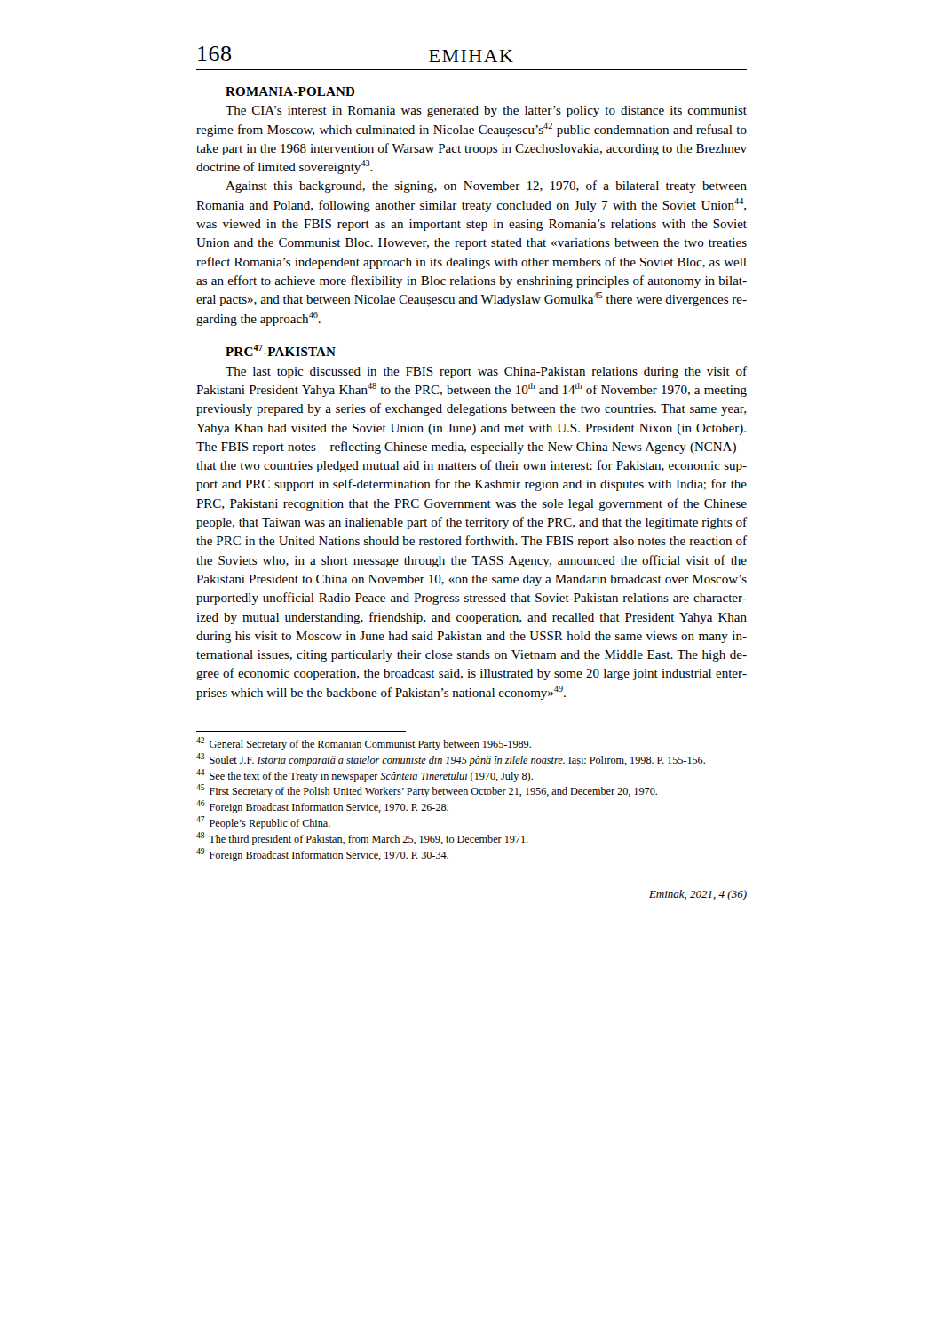168
EMIHAK
ROMANIA-POLAND
The CIA’s interest in Romania was generated by the latter’s policy to distance its communist regime from Moscow, which culminated in Nicolae Ceaușescu’s42 public condemnation and refusal to take part in the 1968 intervention of Warsaw Pact troops in Czechoslovakia, according to the Brezhnev doctrine of limited sovereignty43.
Against this background, the signing, on November 12, 1970, of a bilateral treaty between Romania and Poland, following another similar treaty concluded on July 7 with the Soviet Union44, was viewed in the FBIS report as an important step in easing Romania’s relations with the Soviet Union and the Communist Bloc. However, the report stated that «variations between the two treaties reflect Romania’s independent approach in its dealings with other members of the Soviet Bloc, as well as an effort to achieve more flexibility in Bloc relations by enshrining principles of autonomy in bilateral pacts», and that between Nicolae Ceaușescu and Wladyslaw Gomulka45 there were divergences regarding the approach46.
PRC47-PAKISTAN
The last topic discussed in the FBIS report was China-Pakistan relations during the visit of Pakistani President Yahya Khan48 to the PRC, between the 10th and 14th of November 1970, a meeting previously prepared by a series of exchanged delegations between the two countries. That same year, Yahya Khan had visited the Soviet Union (in June) and met with U.S. President Nixon (in October). The FBIS report notes – reflecting Chinese media, especially the New China News Agency (NCNA) – that the two countries pledged mutual aid in matters of their own interest: for Pakistan, economic support and PRC support in self-determination for the Kashmir region and in disputes with India; for the PRC, Pakistani recognition that the PRC Government was the sole legal government of the Chinese people, that Taiwan was an inalienable part of the territory of the PRC, and that the legitimate rights of the PRC in the United Nations should be restored forthwith. The FBIS report also notes the reaction of the Soviets who, in a short message through the TASS Agency, announced the official visit of the Pakistani President to China on November 10, «on the same day a Mandarin broadcast over Moscow’s purportedly unofficial Radio Peace and Progress stressed that Soviet-Pakistan relations are characterized by mutual understanding, friendship, and cooperation, and recalled that President Yahya Khan during his visit to Moscow in June had said Pakistan and the USSR hold the same views on many international issues, citing particularly their close stands on Vietnam and the Middle East. The high degree of economic cooperation, the broadcast said, is illustrated by some 20 large joint industrial enterprises which will be the backbone of Pakistan’s national economy»49.
42 General Secretary of the Romanian Communist Party between 1965-1989.
43 Soulet J.F. Istoria comparată a statelor comuniste din 1945 până în zilele noastre. Iași: Polirom, 1998. P. 155-156.
44 See the text of the Treaty in newspaper Scânteia Tineretului (1970, July 8).
45 First Secretary of the Polish United Workers’ Party between October 21, 1956, and December 20, 1970.
46 Foreign Broadcast Information Service, 1970. P. 26-28.
47 People’s Republic of China.
48 The third president of Pakistan, from March 25, 1969, to December 1971.
49 Foreign Broadcast Information Service, 1970. P. 30-34.
Eminak, 2021, 4 (36)